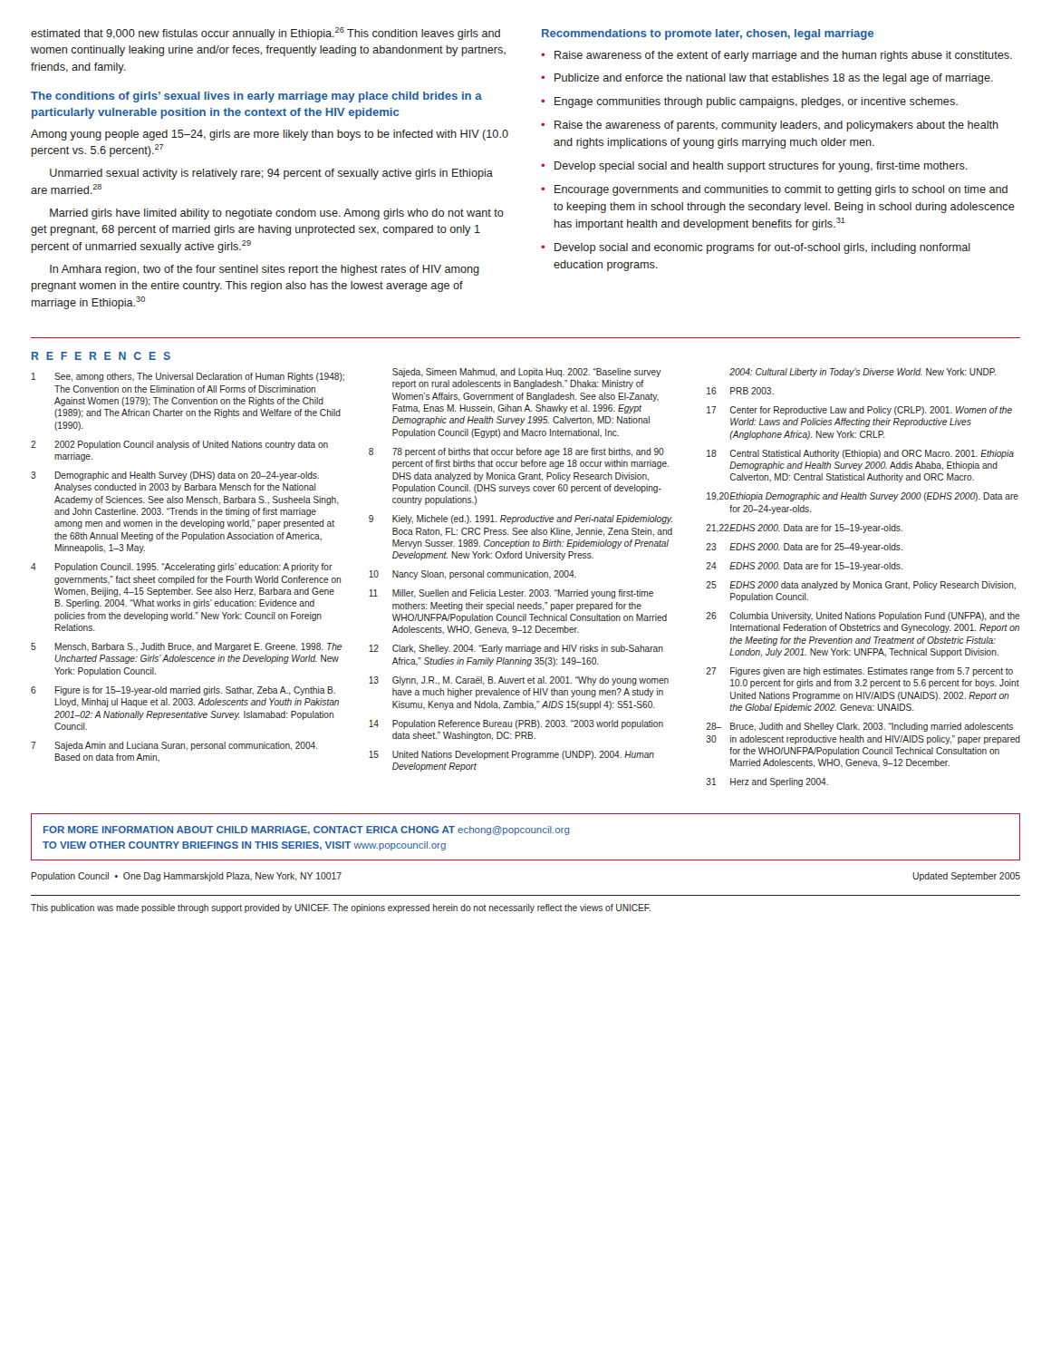estimated that 9,000 new fistulas occur annually in Ethiopia.26 This condition leaves girls and women continually leaking urine and/or feces, frequently leading to abandonment by partners, friends, and family.
The conditions of girls’ sexual lives in early marriage may place child brides in a particularly vulnerable position in the context of the HIV epidemic
Among young people aged 15–24, girls are more likely than boys to be infected with HIV (10.0 percent vs. 5.6 percent).27
Unmarried sexual activity is relatively rare; 94 percent of sexually active girls in Ethiopia are married.28
Married girls have limited ability to negotiate condom use. Among girls who do not want to get pregnant, 68 percent of married girls are having unprotected sex, compared to only 1 percent of unmarried sexually active girls.29
In Amhara region, two of the four sentinel sites report the highest rates of HIV among pregnant women in the entire country. This region also has the lowest average age of marriage in Ethiopia.30
Recommendations to promote later, chosen, legal marriage
Raise awareness of the extent of early marriage and the human rights abuse it constitutes.
Publicize and enforce the national law that establishes 18 as the legal age of marriage.
Engage communities through public campaigns, pledges, or incentive schemes.
Raise the awareness of parents, community leaders, and policymakers about the health and rights implications of young girls marrying much older men.
Develop special social and health support structures for young, first-time mothers.
Encourage governments and communities to commit to getting girls to school on time and to keeping them in school through the secondary level. Being in school during adolescence has important health and development benefits for girls.31
Develop social and economic programs for out-of-school girls, including nonformal education programs.
R E F E R E N C E S
1
See, among others, The Universal Declaration of Human Rights (1948); The Convention on the Elimination of All Forms of Discrimination Against Women (1979); The Convention on the Rights of the Child (1989); and The African Charter on the Rights and Welfare of the Child (1990).
2
2002 Population Council analysis of United Nations country data on marriage.
3
Demographic and Health Survey (DHS) data on 20–24-year-olds. Analyses conducted in 2003 by Barbara Mensch for the National Academy of Sciences. See also Mensch, Barbara S., Susheela Singh, and John Casterline. 2003. “Trends in the timing of first marriage among men and women in the developing world,” paper presented at the 68th Annual Meeting of the Population Association of America, Minneapolis, 1–3 May.
4
Population Council. 1995. “Accelerating girls’ education: A priority for governments,” fact sheet compiled for the Fourth World Conference on Women, Beijing, 4–15 September. See also Herz, Barbara and Gene B. Sperling. 2004. “What works in girls’ education: Evidence and policies from the developing world.” New York: Council on Foreign Relations.
5
Mensch, Barbara S., Judith Bruce, and Margaret E. Greene. 1998. The Uncharted Passage: Girls’ Adolescence in the Developing World. New York: Population Council.
6
Figure is for 15–19-year-old married girls. Sathar, Zeba A., Cynthia B. Lloyd, Minhaj ul Haque et al. 2003. Adolescents and Youth in Pakistan 2001–02: A Nationally Representative Survey. Islamabad: Population Council.
7
Sajeda Amin and Luciana Suran, personal communication, 2004. Based on data from Amin,
Sajeda, Simeen Mahmud, and Lopita Huq. 2002. “Baseline survey report on rural adolescents in Bangladesh.” Dhaka: Ministry of Women’s Affairs, Government of Bangladesh. See also El-Zanaty, Fatma, Enas M. Hussein, Gihan A. Shawky et al. 1996. Egypt Demographic and Health Survey 1995. Calverton, MD: National Population Council (Egypt) and Macro International, Inc.
8
78 percent of births that occur before age 18 are first births, and 90 percent of first births that occur before age 18 occur within marriage. DHS data analyzed by Monica Grant, Policy Research Division, Population Council. (DHS surveys cover 60 percent of developing-country populations.)
9
Kiely, Michele (ed.). 1991. Reproductive and Peri-natal Epidemiology. Boca Raton, FL: CRC Press. See also Kline, Jennie, Zena Stein, and Mervyn Susser. 1989. Conception to Birth: Epidemiology of Prenatal Development. New York: Oxford University Press.
10
Nancy Sloan, personal communication, 2004.
11
Miller, Suellen and Felicia Lester. 2003. “Married young first-time mothers: Meeting their special needs,” paper prepared for the WHO/UNFPA/Population Council Technical Consultation on Married Adolescents, WHO, Geneva, 9–12 December.
12
Clark, Shelley. 2004. “Early marriage and HIV risks in sub-Saharan Africa,” Studies in Family Planning 35(3): 149–160.
13
Glynn, J.R., M. Caraël, B. Auvert et al. 2001. “Why do young women have a much higher prevalence of HIV than young men? A study in Kisumu, Kenya and Ndola, Zambia,” AIDS 15(suppl 4): S51-S60.
14
Population Reference Bureau (PRB). 2003. “2003 world population data sheet.” Washington, DC: PRB.
15
United Nations Development Programme (UNDP). 2004. Human Development Report
2004: Cultural Liberty in Today’s Diverse World. New York: UNDP.
16
PRB 2003.
17
Center for Reproductive Law and Policy (CRLP). 2001. Women of the World: Laws and Policies Affecting their Reproductive Lives (Anglophone Africa). New York: CRLP.
18
Central Statistical Authority (Ethiopia) and ORC Macro. 2001. Ethiopia Demographic and Health Survey 2000. Addis Ababa, Ethiopia and Calverton, MD: Central Statistical Authority and ORC Macro.
19,20
Ethiopia Demographic and Health Survey 2000 (EDHS 2000). Data are for 20–24-year-olds.
21,22
EDHS 2000. Data are for 15–19-year-olds.
23
EDHS 2000. Data are for 25–49-year-olds.
24
EDHS 2000. Data are for 15–19-year-olds.
25
EDHS 2000 data analyzed by Monica Grant, Policy Research Division, Population Council.
26
Columbia University, United Nations Population Fund (UNFPA), and the International Federation of Obstetrics and Gynecology. 2001. Report on the Meeting for the Prevention and Treatment of Obstetric Fistula: London, July 2001. New York: UNFPA, Technical Support Division.
27
Figures given are high estimates. Estimates range from 5.7 percent to 10.0 percent for girls and from 3.2 percent to 5.6 percent for boys. Joint United Nations Programme on HIV/AIDS (UNAIDS). 2002. Report on the Global Epidemic 2002. Geneva: UNAIDS.
28–30
Bruce, Judith and Shelley Clark. 2003. “Including married adolescents in adolescent reproductive health and HIV/AIDS policy,” paper prepared for the WHO/UNFPA/Population Council Technical Consultation on Married Adolescents, WHO, Geneva, 9–12 December.
31
Herz and Sperling 2004.
FOR MORE INFORMATION ABOUT CHILD MARRIAGE, CONTACT ERICA CHONG AT echong@popcouncil.org
TO VIEW OTHER COUNTRY BRIEFINGS IN THIS SERIES, VISIT www.popcouncil.org
Population Council • One Dag Hammarskjold Plaza, New York, NY 10017
Updated September 2005
This publication was made possible through support provided by UNICEF. The opinions expressed herein do not necessarily reflect the views of UNICEF.